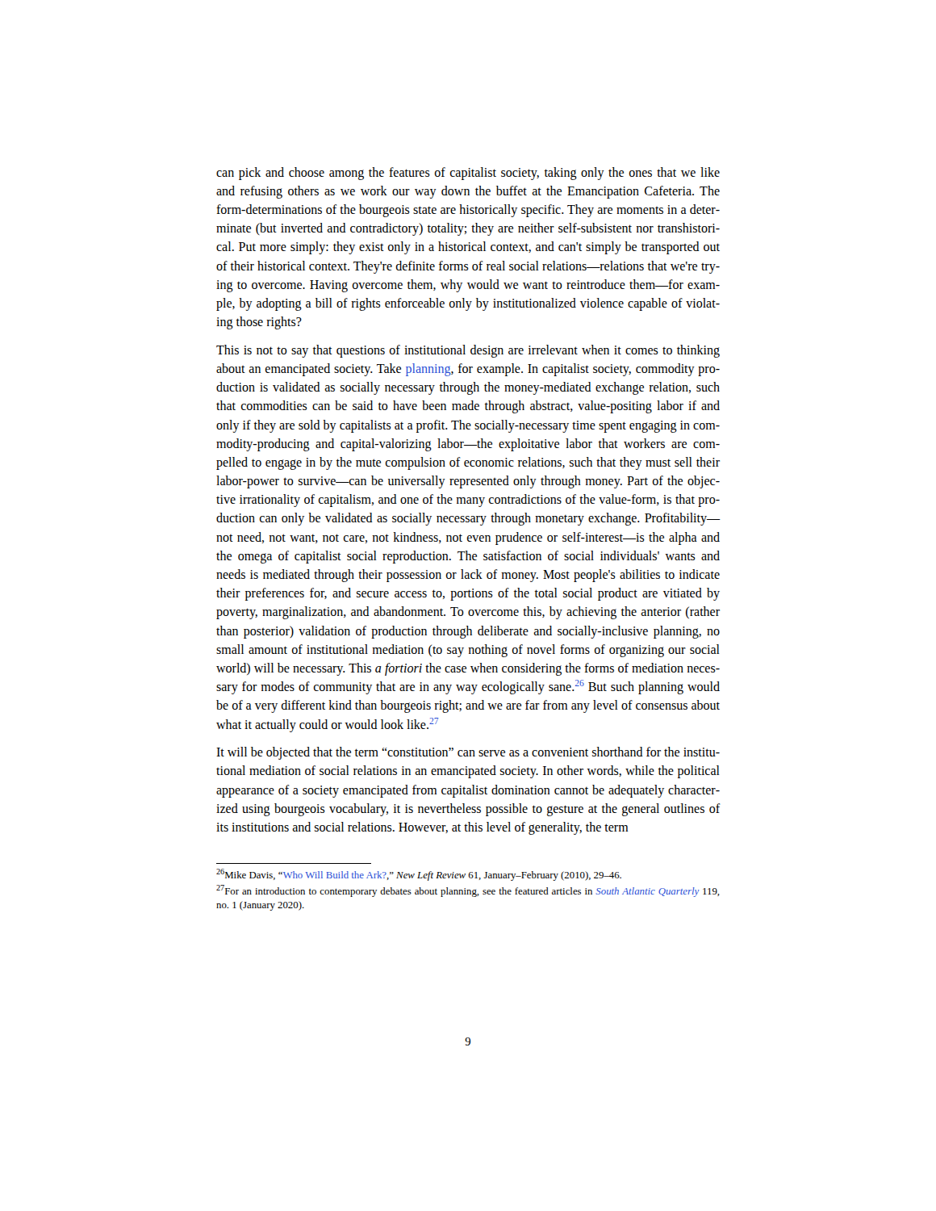can pick and choose among the features of capitalist society, taking only the ones that we like and refusing others as we work our way down the buffet at the Emancipation Cafeteria. The form-determinations of the bourgeois state are historically specific. They are moments in a determinate (but inverted and contradictory) totality; they are neither self-subsistent nor transhistorical. Put more simply: they exist only in a historical context, and can't simply be transported out of their historical context. They're definite forms of real social relations—relations that we're trying to overcome. Having overcome them, why would we want to reintroduce them—for example, by adopting a bill of rights enforceable only by institutionalized violence capable of violating those rights?
This is not to say that questions of institutional design are irrelevant when it comes to thinking about an emancipated society. Take planning, for example. In capitalist society, commodity production is validated as socially necessary through the money-mediated exchange relation, such that commodities can be said to have been made through abstract, value-positing labor if and only if they are sold by capitalists at a profit. The socially-necessary time spent engaging in commodity-producing and capital-valorizing labor—the exploitative labor that workers are compelled to engage in by the mute compulsion of economic relations, such that they must sell their labor-power to survive—can be universally represented only through money. Part of the objective irrationality of capitalism, and one of the many contradictions of the value-form, is that production can only be validated as socially necessary through monetary exchange. Profitability—not need, not want, not care, not kindness, not even prudence or self-interest—is the alpha and the omega of capitalist social reproduction. The satisfaction of social individuals' wants and needs is mediated through their possession or lack of money. Most people's abilities to indicate their preferences for, and secure access to, portions of the total social product are vitiated by poverty, marginalization, and abandonment. To overcome this, by achieving the anterior (rather than posterior) validation of production through deliberate and socially-inclusive planning, no small amount of institutional mediation (to say nothing of novel forms of organizing our social world) will be necessary. This a fortiori the case when considering the forms of mediation necessary for modes of community that are in any way ecologically sane.26 But such planning would be of a very different kind than bourgeois right; and we are far from any level of consensus about what it actually could or would look like.27
It will be objected that the term “constitution” can serve as a convenient shorthand for the institutional mediation of social relations in an emancipated society. In other words, while the political appearance of a society emancipated from capitalist domination cannot be adequately characterized using bourgeois vocabulary, it is nevertheless possible to gesture at the general outlines of its institutions and social relations. However, at this level of generality, the term
26 Mike Davis, “Who Will Build the Ark?,” New Left Review 61, January–February (2010), 29–46.
27 For an introduction to contemporary debates about planning, see the featured articles in South Atlantic Quarterly 119, no. 1 (January 2020).
9